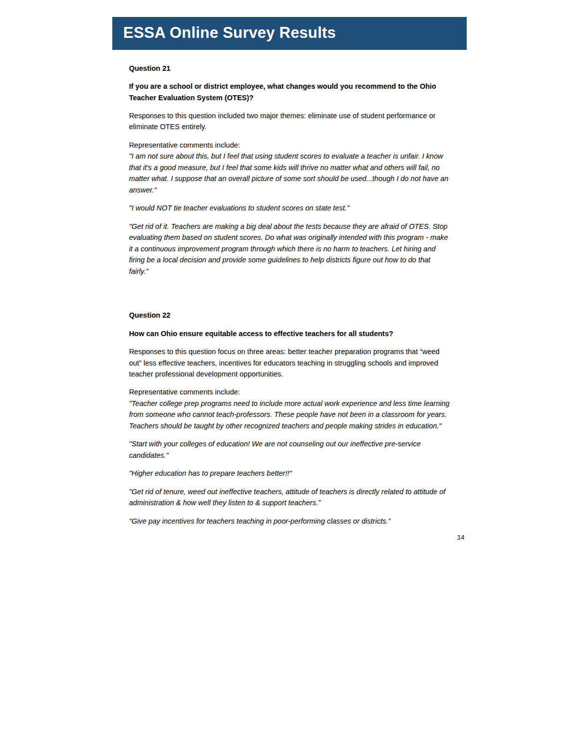ESSA Online Survey Results
Question 21
If you are a school or district employee, what changes would you recommend to the Ohio Teacher Evaluation System (OTES)?
Responses to this question included two major themes: eliminate use of student performance or eliminate OTES entirely.
Representative comments include:
"I am not sure about this, but I feel that using student scores to evaluate a teacher is unfair. I know that it's a good measure, but I feel that some kids will thrive no matter what and others will fail, no matter what. I suppose that an overall picture of some sort should be used...though I do not have an answer."
"I would NOT tie teacher evaluations to student scores on state test."
"Get rid of it. Teachers are making a big deal about the tests because they are afraid of OTES. Stop evaluating them based on student scores. Do what was originally intended with this program - make it a continuous improvement program through which there is no harm to teachers. Let hiring and firing be a local decision and provide some guidelines to help districts figure out how to do that fairly."
Question 22
How can Ohio ensure equitable access to effective teachers for all students?
Responses to this question focus on three areas: better teacher preparation programs that “weed out” less effective teachers, incentives for educators teaching in struggling schools and improved teacher professional development opportunities.
Representative comments include:
"Teacher college prep programs need to include more actual work experience and less time learning from someone who cannot teach-professors. These people have not been in a classroom for years. Teachers should be taught by other recognized teachers and people making strides in education."
"Start with your colleges of education! We are not counseling out our ineffective pre-service candidates."
"Higher education has to prepare teachers better!!"
"Get rid of tenure, weed out ineffective teachers, attitude of teachers is directly related to attitude of administration & how well they listen to & support teachers.”
"Give pay incentives for teachers teaching in poor-performing classes or districts.”
14